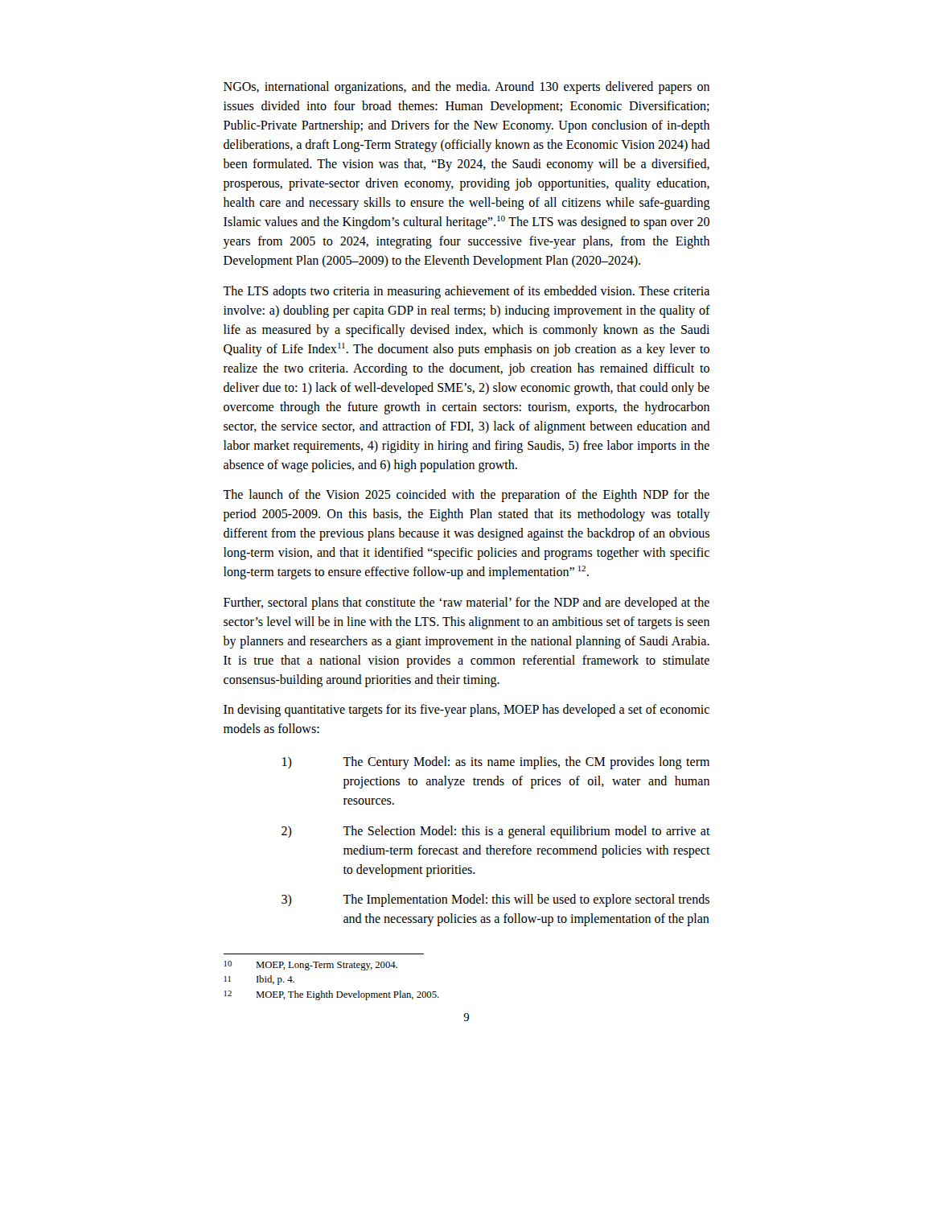NGOs, international organizations, and the media. Around 130 experts delivered papers on issues divided into four broad themes: Human Development; Economic Diversification; Public-Private Partnership; and Drivers for the New Economy. Upon conclusion of in-depth deliberations, a draft Long-Term Strategy (officially known as the Economic Vision 2024) had been formulated. The vision was that, “By 2024, the Saudi economy will be a diversified, prosperous, private-sector driven economy, providing job opportunities, quality education, health care and necessary skills to ensure the well-being of all citizens while safe-guarding Islamic values and the Kingdom’s cultural heritage”.10 The LTS was designed to span over 20 years from 2005 to 2024, integrating four successive five-year plans, from the Eighth Development Plan (2005–2009) to the Eleventh Development Plan (2020–2024).
The LTS adopts two criteria in measuring achievement of its embedded vision. These criteria involve: a) doubling per capita GDP in real terms; b) inducing improvement in the quality of life as measured by a specifically devised index, which is commonly known as the Saudi Quality of Life Index11. The document also puts emphasis on job creation as a key lever to realize the two criteria. According to the document, job creation has remained difficult to deliver due to: 1) lack of well-developed SME’s, 2) slow economic growth, that could only be overcome through the future growth in certain sectors: tourism, exports, the hydrocarbon sector, the service sector, and attraction of FDI, 3) lack of alignment between education and labor market requirements, 4) rigidity in hiring and firing Saudis, 5) free labor imports in the absence of wage policies, and 6) high population growth.
The launch of the Vision 2025 coincided with the preparation of the Eighth NDP for the period 2005-2009. On this basis, the Eighth Plan stated that its methodology was totally different from the previous plans because it was designed against the backdrop of an obvious long-term vision, and that it identified “specific policies and programs together with specific long-term targets to ensure effective follow-up and implementation” 12.
Further, sectoral plans that constitute the ‘raw material’ for the NDP and are developed at the sector’s level will be in line with the LTS. This alignment to an ambitious set of targets is seen by planners and researchers as a giant improvement in the national planning of Saudi Arabia. It is true that a national vision provides a common referential framework to stimulate consensus-building around priorities and their timing.
In devising quantitative targets for its five-year plans, MOEP has developed a set of economic models as follows:
The Century Model: as its name implies, the CM provides long term projections to analyze trends of prices of oil, water and human resources.
The Selection Model: this is a general equilibrium model to arrive at medium-term forecast and therefore recommend policies with respect to development priorities.
The Implementation Model: this will be used to explore sectoral trends and the necessary policies as a follow-up to implementation of the plan
10 MOEP, Long-Term Strategy, 2004.
11 Ibid, p. 4.
12 MOEP, The Eighth Development Plan, 2005.
9